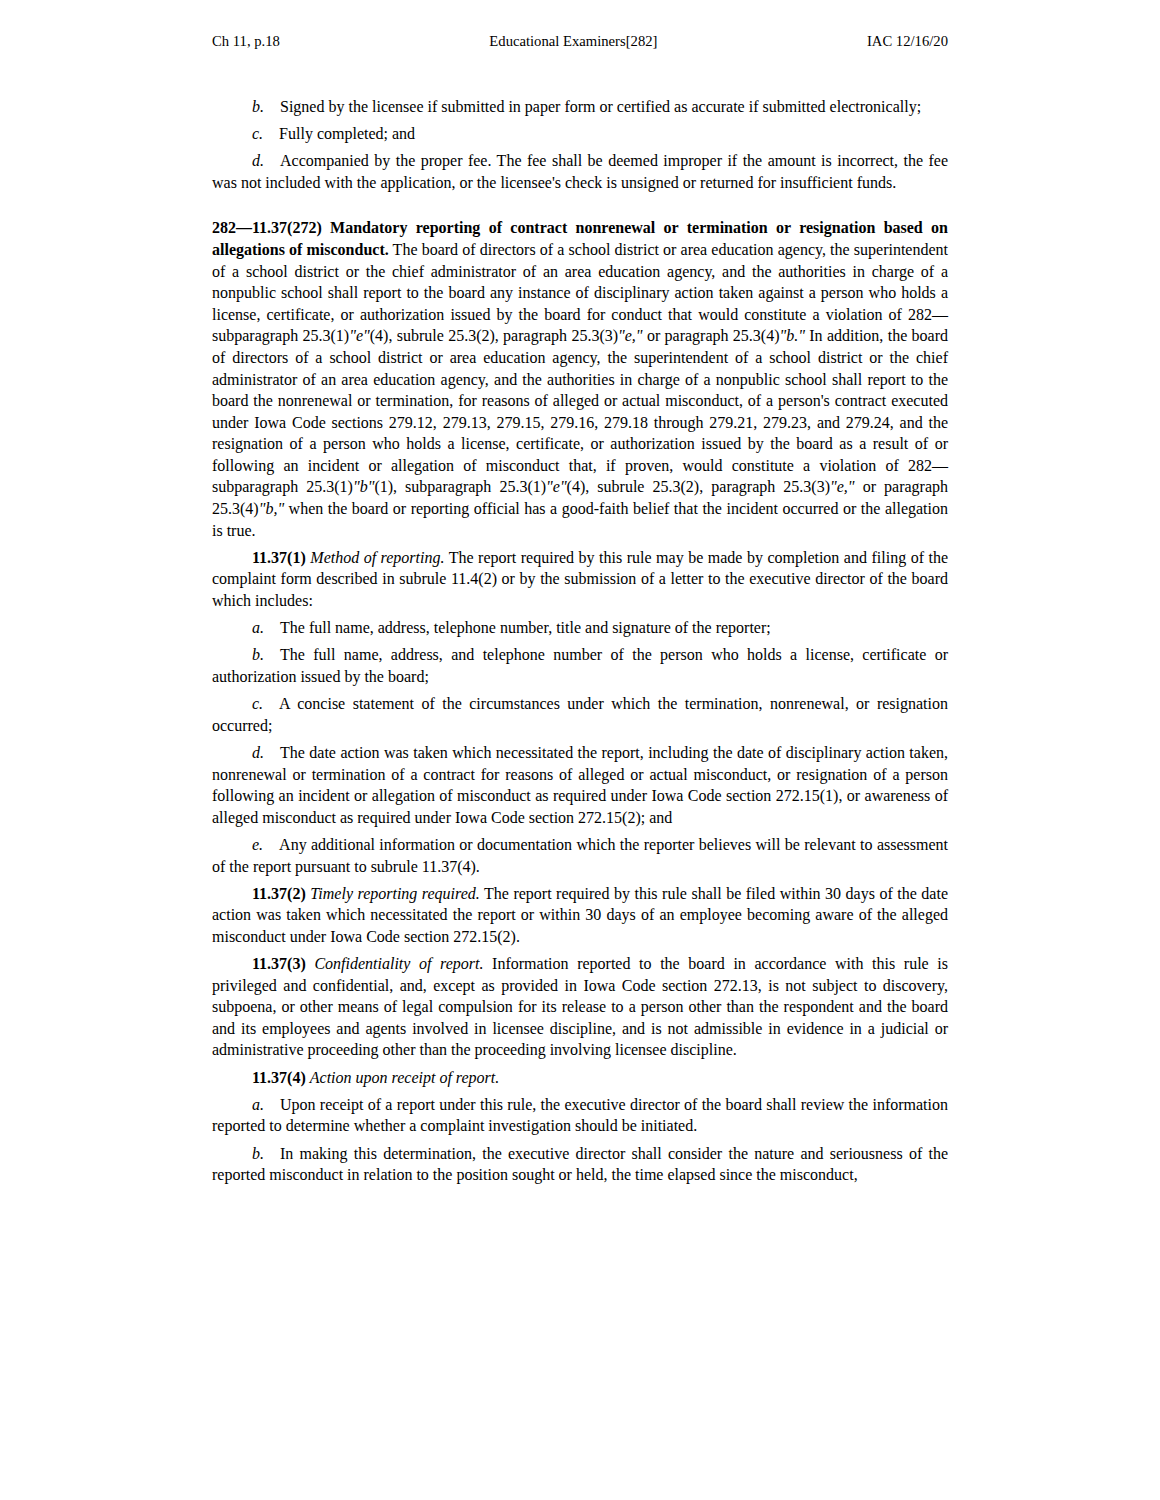Ch 11, p.18 Educational Examiners[282] IAC 12/16/20
b. Signed by the licensee if submitted in paper form or certified as accurate if submitted electronically;
c. Fully completed; and
d. Accompanied by the proper fee. The fee shall be deemed improper if the amount is incorrect, the fee was not included with the application, or the licensee's check is unsigned or returned for insufficient funds.
282—11.37(272) Mandatory reporting of contract nonrenewal or termination or resignation based on allegations of misconduct. The board of directors of a school district or area education agency, the superintendent of a school district or the chief administrator of an area education agency, and the authorities in charge of a nonpublic school shall report to the board any instance of disciplinary action taken against a person who holds a license, certificate, or authorization issued by the board for conduct that would constitute a violation of 282—subparagraph 25.3(1)"e"(4), subrule 25.3(2), paragraph 25.3(3)"e," or paragraph 25.3(4)"b." In addition, the board of directors of a school district or area education agency, the superintendent of a school district or the chief administrator of an area education agency, and the authorities in charge of a nonpublic school shall report to the board the nonrenewal or termination, for reasons of alleged or actual misconduct, of a person's contract executed under Iowa Code sections 279.12, 279.13, 279.15, 279.16, 279.18 through 279.21, 279.23, and 279.24, and the resignation of a person who holds a license, certificate, or authorization issued by the board as a result of or following an incident or allegation of misconduct that, if proven, would constitute a violation of 282—subparagraph 25.3(1)"b"(1), subparagraph 25.3(1)"e"(4), subrule 25.3(2), paragraph 25.3(3)"e," or paragraph 25.3(4)"b," when the board or reporting official has a good-faith belief that the incident occurred or the allegation is true.
11.37(1) Method of reporting. The report required by this rule may be made by completion and filing of the complaint form described in subrule 11.4(2) or by the submission of a letter to the executive director of the board which includes:
a. The full name, address, telephone number, title and signature of the reporter;
b. The full name, address, and telephone number of the person who holds a license, certificate or authorization issued by the board;
c. A concise statement of the circumstances under which the termination, nonrenewal, or resignation occurred;
d. The date action was taken which necessitated the report, including the date of disciplinary action taken, nonrenewal or termination of a contract for reasons of alleged or actual misconduct, or resignation of a person following an incident or allegation of misconduct as required under Iowa Code section 272.15(1), or awareness of alleged misconduct as required under Iowa Code section 272.15(2); and
e. Any additional information or documentation which the reporter believes will be relevant to assessment of the report pursuant to subrule 11.37(4).
11.37(2) Timely reporting required. The report required by this rule shall be filed within 30 days of the date action was taken which necessitated the report or within 30 days of an employee becoming aware of the alleged misconduct under Iowa Code section 272.15(2).
11.37(3) Confidentiality of report. Information reported to the board in accordance with this rule is privileged and confidential, and, except as provided in Iowa Code section 272.13, is not subject to discovery, subpoena, or other means of legal compulsion for its release to a person other than the respondent and the board and its employees and agents involved in licensee discipline, and is not admissible in evidence in a judicial or administrative proceeding other than the proceeding involving licensee discipline.
11.37(4) Action upon receipt of report.
a. Upon receipt of a report under this rule, the executive director of the board shall review the information reported to determine whether a complaint investigation should be initiated.
b. In making this determination, the executive director shall consider the nature and seriousness of the reported misconduct in relation to the position sought or held, the time elapsed since the misconduct,